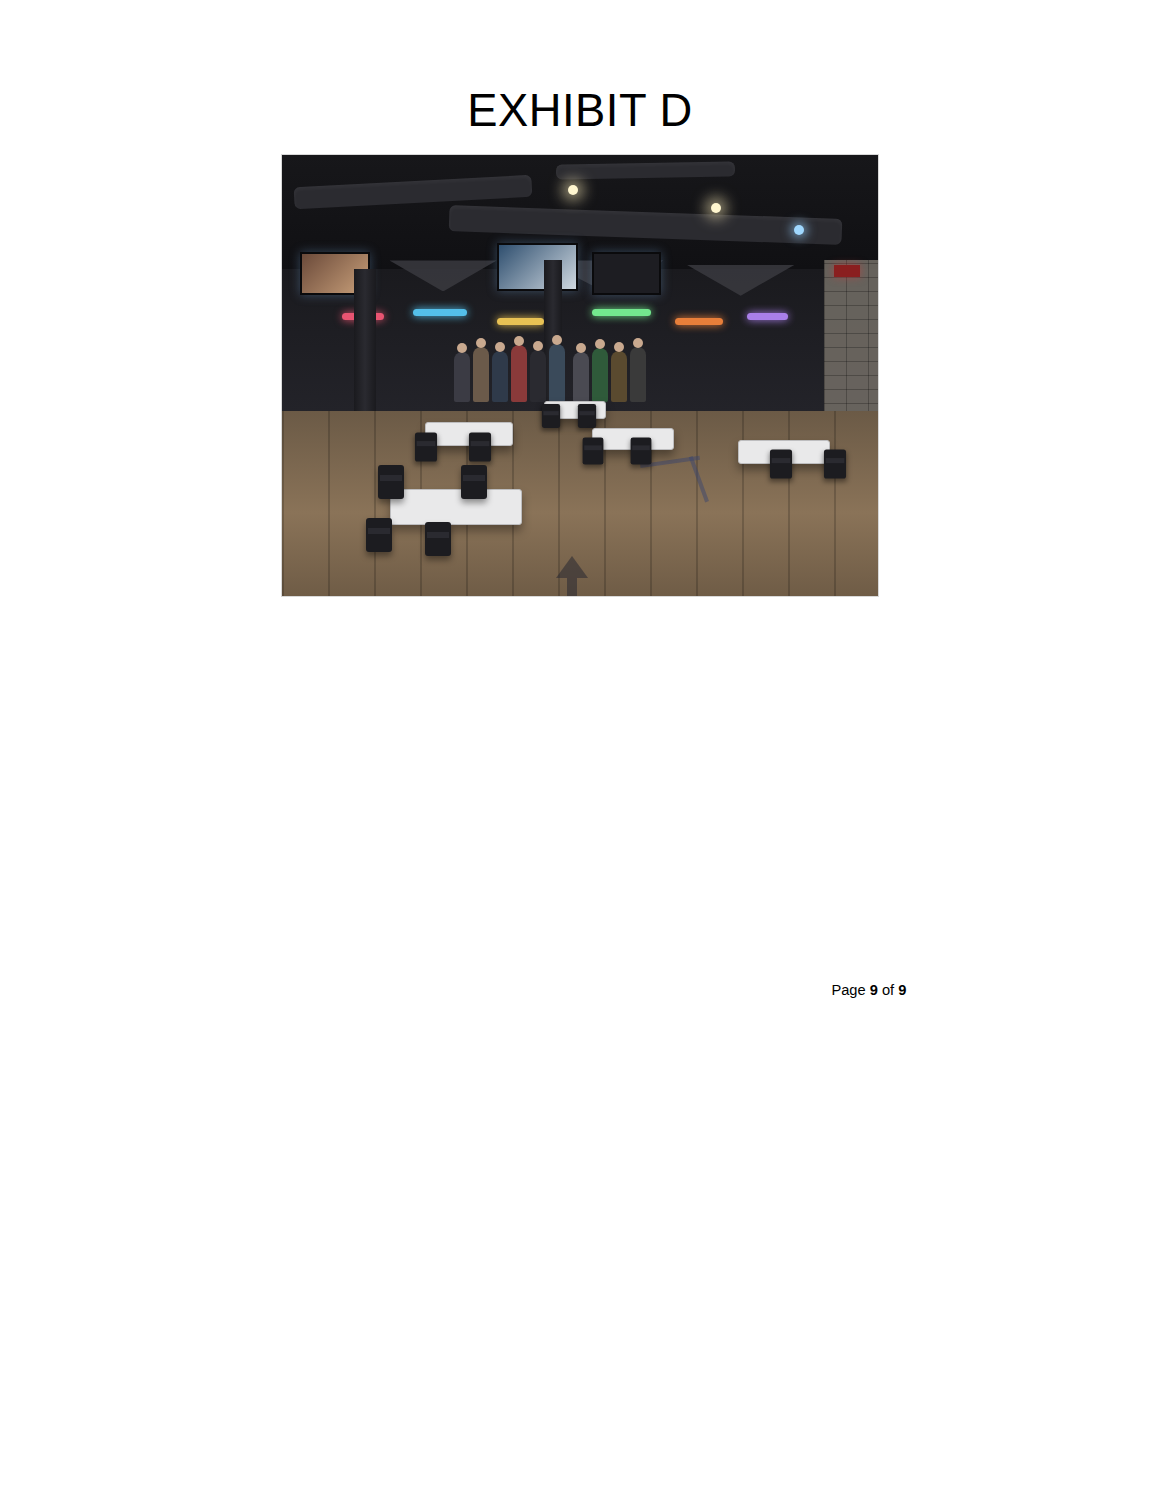EXHIBIT D
Page 9 of 9